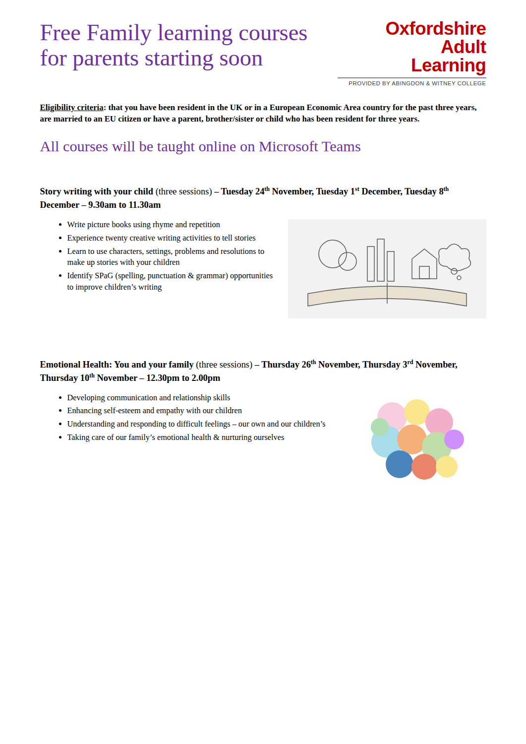Free Family learning courses for parents starting soon
Oxfordshire Adult Learning
Provided by Abingdon & Witney College
Eligibility criteria: that you have been resident in the UK or in a European Economic Area country for the past three years, are married to an EU citizen or have a parent, brother/sister or child who has been resident for three years.
All courses will be taught online on Microsoft Teams
Story writing with your child (three sessions) – Tuesday 24th November, Tuesday 1st December, Tuesday 8th December – 9.30am to 11.30am
Write picture books using rhyme and repetition
Experience twenty creative writing activities to tell stories
Learn to use characters, settings, problems and resolutions to make up stories with your children
Identify SPaG (spelling, punctuation & grammar) opportunities to improve children’s writing
Emotional Health: You and your family (three sessions) – Thursday 26th November, Thursday 3rd November, Thursday 10th November – 12.30pm to 2.00pm
Developing communication and relationship skills
Enhancing self-esteem and empathy with our children
Understanding and responding to difficult feelings – our own and our children’s
Taking care of our family’s emotional health & nurturing ourselves